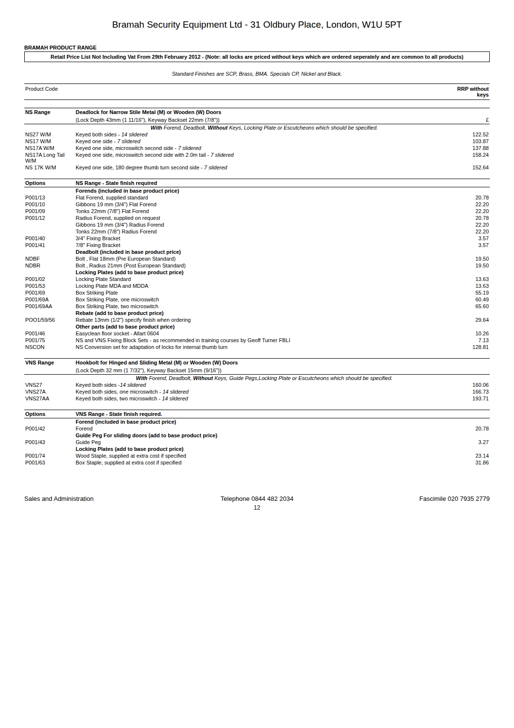Bramah Security Equipment Ltd - 31 Oldbury Place, London, W1U 5PT
BRAMAH PRODUCT RANGE
Retail Price List Not Including Vat From 29th February 2012 - (Note: all locks are priced without keys which are ordered seperately and are common to all products)
Standard Finishes are SCP, Brass, BMA. Specials CP, Nickel and Black.
| Product Code | | RRP without keys |
| NS Range | Deadlock for Narrow Stile Metal (M) or Wooden (W) Doors | |
| | (Lock Depth 43mm (1 11/16"), Keyway Backset 22mm (7/8")) | £ |
| | With Forend, Deadbolt, Without Keys, Locking Plate or Escutcheons which should be specified. | |
| NS27 W/M | Keyed both sides - 14 slidered | 122.52 |
| NS17 W/M | Keyed one side - 7 slidered | 103.87 |
| NS17A W/M | Keyed one side, microswitch second side - 7 slidered | 137.88 |
| NS17A Long Tail W/M | Keyed one side, microswitch second side with 2.0m tail - 7 slidered | 158.24 |
| NS 17K W/M | Keyed one side, 180 degree thumb turn second side - 7 slidered | 152.64 |
| Options | NS Range - State finish required | |
| | Forends (included in base product price) | |
| P001/13 | Flat Forend, supplied standard | 20.78 |
| P001/10 | Gibbons 19 mm (3/4") Flat Forend | 22.20 |
| P001/09 | Tonks 22mm (7/8") Flat Forend | 22.20 |
| P001/12 | Radius Forend, supplied on request | 20.78 |
| | Gibbons 19 mm (3/4") Radius Forend | 22.20 |
| | Tonks 22mm (7/8") Radius Forend | 22.20 |
| P001/40 | 3/4" Fixing Bracket | 3.57 |
| P001/41 | 7/8" Fixing Bracket | 3.57 |
| | Deadbolt (included in base product price) | |
| NDBF | Bolt , Flat 18mm (Pre European Standard) | 19.50 |
| NDBR | Bolt , Radius 21mm (Post European Standard) | 19.50 |
| | Locking Plates (add to base product price) | |
| P001/02 | Locking Plate Standard | 13.63 |
| P001/53 | Locking Plate MDA and MDDA | 13.63 |
| P001/69 | Box Striking Plate | 55.19 |
| P001/69A | Box Striking Plate, one microswitch | 60.49 |
| P001/69AA | Box Striking Plate, two microswitch | 65.60 |
| | Rebate (add to base product price) | |
| POO1/59/56 | Rebate 13mm (1/2") specify finish when ordering | 29.64 |
| | Other parts (add to base product price) | |
| P001/46 | Easyclean floor socket - Allart 0604 | 10.26 |
| P001/75 | NS and VNS Fixing Block Sets - as recommended in training courses by Geoff Turner FBLI | 7.13 |
| NSCON | NS Conversion set for adaptation of locks for internal thumb turn | 128.81 |
| VNS Range | Hookbolt for Hinged and Sliding Metal (M) or Wooden (W) Doors | |
| | (Lock Depth 32 mm (1 7/32"), Keyway Backset 15mm (9/16")) | |
| | With Forend, Deadbolt, Without Keys, Guide Pegs,Locking Plate or Escutcheons which should be specified. | |
| VNS27 | Keyed both sides - 14 slidered | 160.06 |
| VNS27A | Keyed both sides, one microswitch - 14 slidered | 166.73 |
| VNS27AA | Keyed both sides, two microswitch - 14 slidered | 193.71 |
| Options | VNS Range - State finish required. | |
| | Forend (included in base product price) | |
| P001/42 | Forend | 20.78 |
| | Guide Peg For sliding doors (add to base product price) | |
| P001/43 | Guide Peg | 3.27 |
| | Locking Plates (add to base product price) | |
| P001/74 | Wood Staple, supplied at extra cost if specified | 23.14 |
| P001/63 | Box Staple, supplied at extra cost if specified | 31.86 |
| Sales and Administration | Telephone 0844 482 2034 | Fascimile 020 7935 2779 |
12